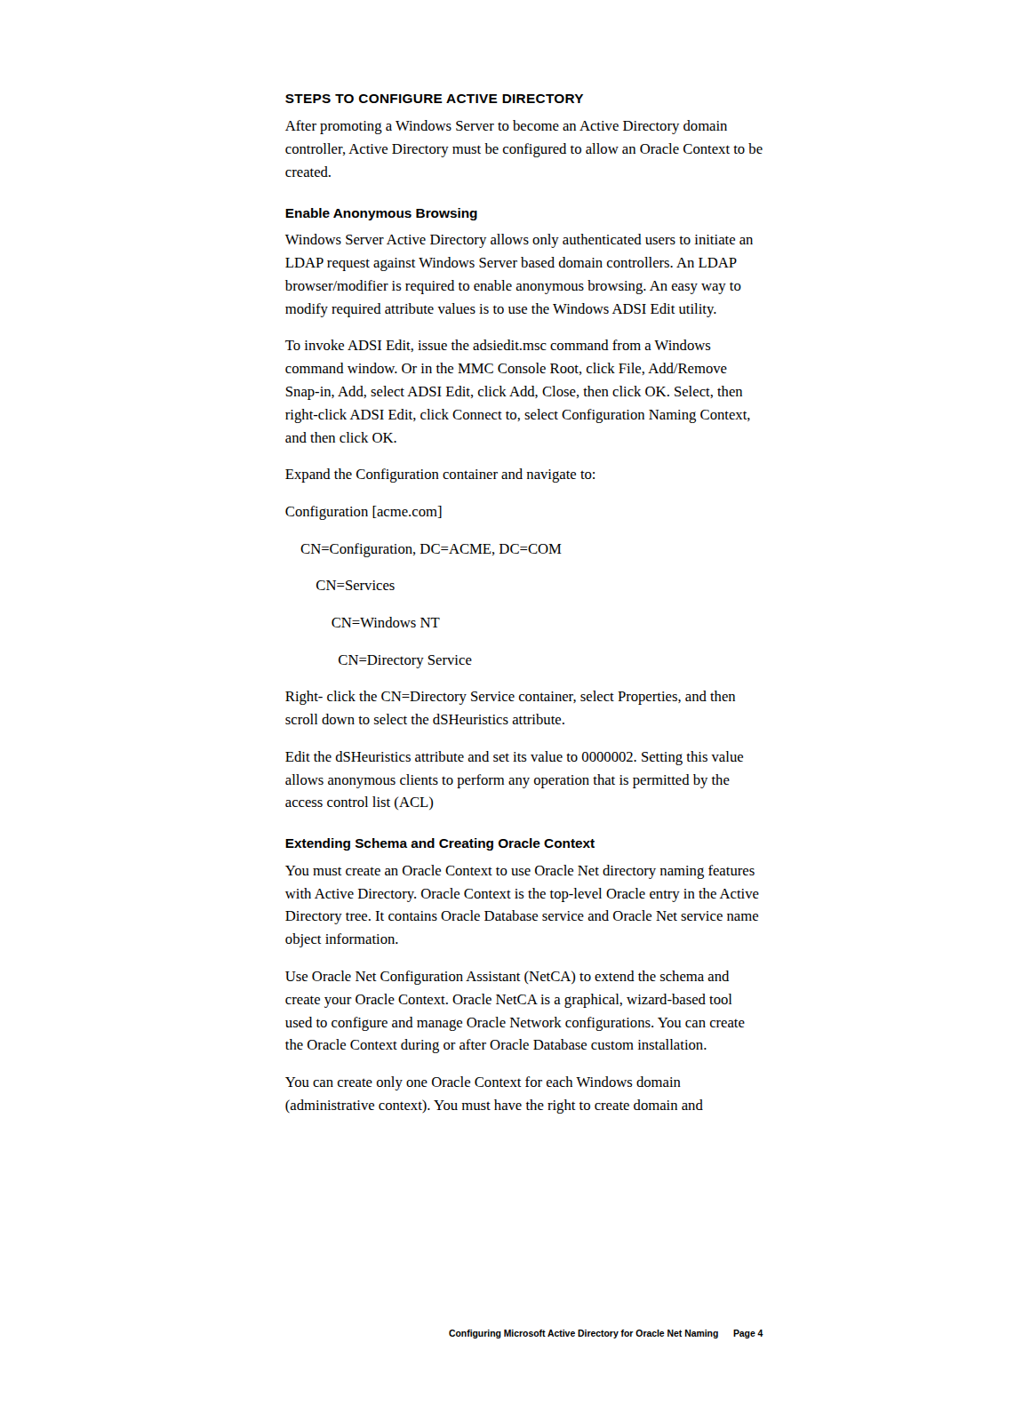STEPS TO CONFIGURE ACTIVE DIRECTORY
After promoting a Windows Server to become an Active Directory domain controller, Active Directory must be configured to allow an Oracle Context to be created.
Enable Anonymous Browsing
Windows Server Active Directory allows only authenticated users to initiate an LDAP request against Windows Server based domain controllers. An LDAP browser/modifier is required to enable anonymous browsing. An easy way to modify required attribute values is to use the Windows ADSI Edit utility.
To invoke ADSI Edit, issue the adsiedit.msc command from a Windows command window. Or in the MMC Console Root, click File, Add/Remove Snap-in, Add, select ADSI Edit, click Add, Close, then click OK. Select, then right-click ADSI Edit, click Connect to, select Configuration Naming Context, and then click OK.
Expand the Configuration container and navigate to:
Configuration [acme.com]
CN=Configuration, DC=ACME, DC=COM
CN=Services
CN=Windows NT
CN=Directory Service
Right- click the CN=Directory Service container, select Properties, and then scroll down to select the dSHeuristics attribute.
Edit the dSHeuristics attribute and set its value to 0000002. Setting this value allows anonymous clients to perform any operation that is permitted by the access control list (ACL)
Extending Schema and Creating Oracle Context
You must create an Oracle Context to use Oracle Net directory naming features with Active Directory. Oracle Context is the top-level Oracle entry in the Active Directory tree. It contains Oracle Database service and Oracle Net service name object information.
Use Oracle Net Configuration Assistant (NetCA) to extend the schema and create your Oracle Context. Oracle NetCA is a graphical, wizard-based tool used to configure and manage Oracle Network configurations. You can create the Oracle Context during or after Oracle Database custom installation.
You can create only one Oracle Context for each Windows domain (administrative context). You must have the right to create domain and
Configuring Microsoft Active Directory for Oracle Net NamingPage 4